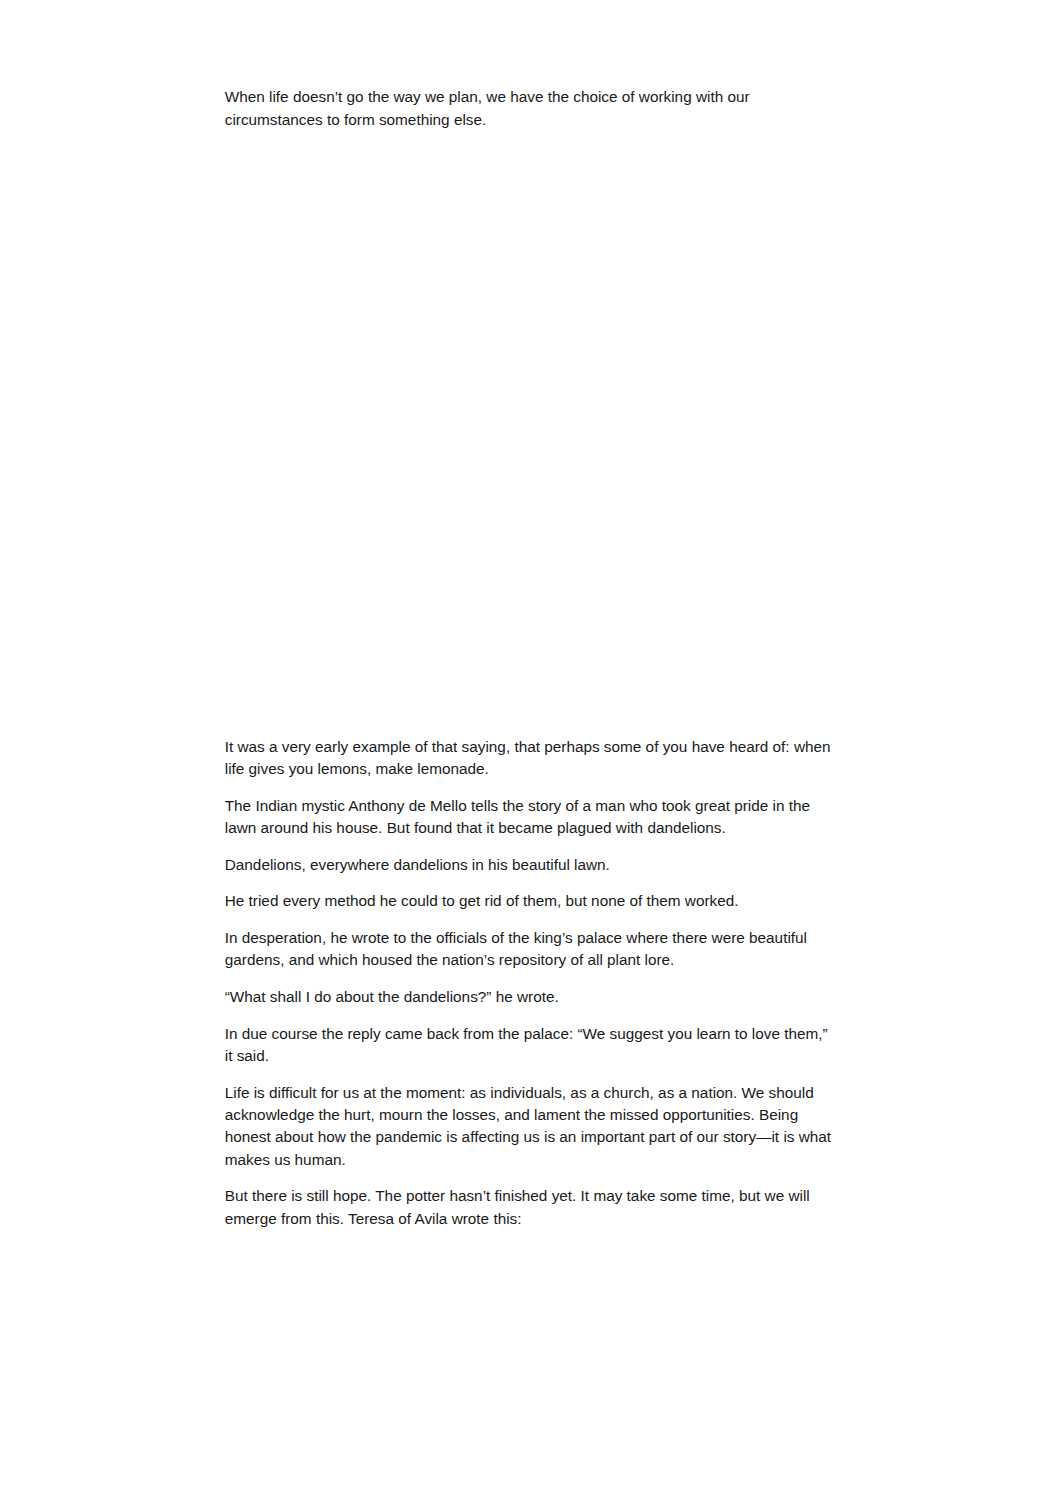When life doesn’t go the way we plan, we have the choice of working with our circumstances to form something else.
It was a very early example of that saying, that perhaps some of you have heard of: when life gives you lemons, make lemonade.
The Indian mystic Anthony de Mello tells the story of a man who took great pride in the lawn around his house. But found that it became plagued with dandelions.
Dandelions, everywhere dandelions in his beautiful lawn.
He tried every method he could to get rid of them, but none of them worked.
In desperation, he wrote to the officials of the king’s palace where there were beautiful gardens, and which housed the nation’s repository of all plant lore.
“What shall I do about the dandelions?” he wrote.
In due course the reply came back from the palace: “We suggest you learn to love them,” it said.
Life is difficult for us at the moment: as individuals, as a church, as a nation. We should acknowledge the hurt, mourn the losses, and lament the missed opportunities. Being honest about how the pandemic is affecting us is an important part of our story—it is what makes us human.
But there is still hope. The potter hasn’t finished yet. It may take some time, but we will emerge from this. Teresa of Avila wrote this: